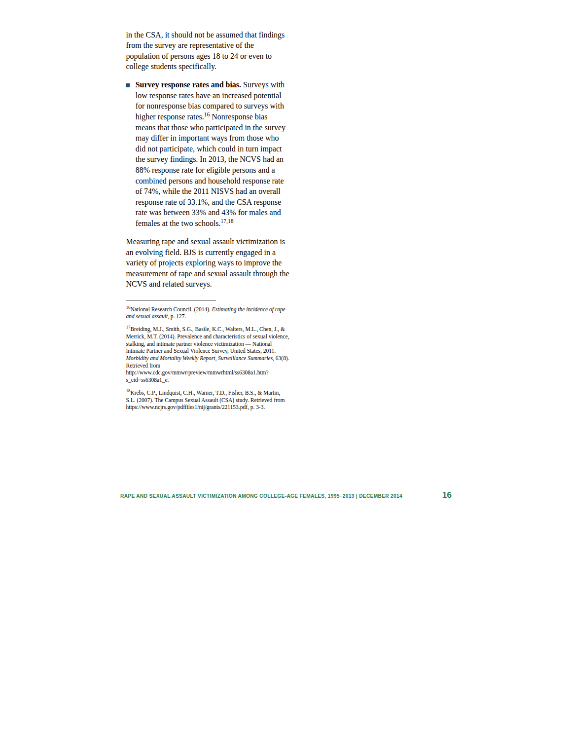in the CSA, it should not be assumed that findings from the survey are representative of the population of persons ages 18 to 24 or even to college students specifically.
Survey response rates and bias. Surveys with low response rates have an increased potential for nonresponse bias compared to surveys with higher response rates.16 Nonresponse bias means that those who participated in the survey may differ in important ways from those who did not participate, which could in turn impact the survey findings. In 2013, the NCVS had an 88% response rate for eligible persons and a combined persons and household response rate of 74%, while the 2011 NISVS had an overall response rate of 33.1%, and the CSA response rate was between 33% and 43% for males and females at the two schools.17,18
Measuring rape and sexual assault victimization is an evolving field. BJS is currently engaged in a variety of projects exploring ways to improve the measurement of rape and sexual assault through the NCVS and related surveys.
16 National Research Council. (2014). Estimating the incidence of rape and sexual assault, p. 127.
17 Breiding, M.J., Smith, S.G., Basile, K.C., Walters, M.L., Chen, J., & Merrick, M.T. (2014). Prevalence and characteristics of sexual violence, stalking, and intimate partner violence victimization — National Intimate Partner and Sexual Violence Survey, United States, 2011. Morbidity and Mortality Weekly Report, Surveillance Summaries, 63(8). Retrieved from http://www.cdc.gov/mmwr/preview/mmwrhtml/ss6308a1.htm?s_cid=ss6308a1_e.
18 Krebs, C.P., Lindquist, C.H., Warner, T.D., Fisher, B.S., & Martin, S.L. (2007). The Campus Sexual Assault (CSA) study. Retrieved from https://www.ncjrs.gov/pdffiles1/nij/grants/221153.pdf, p. 3-3.
Rape and Sexual Assault Victimization Among College-Age Females, 1995–2013 | December 2014
16